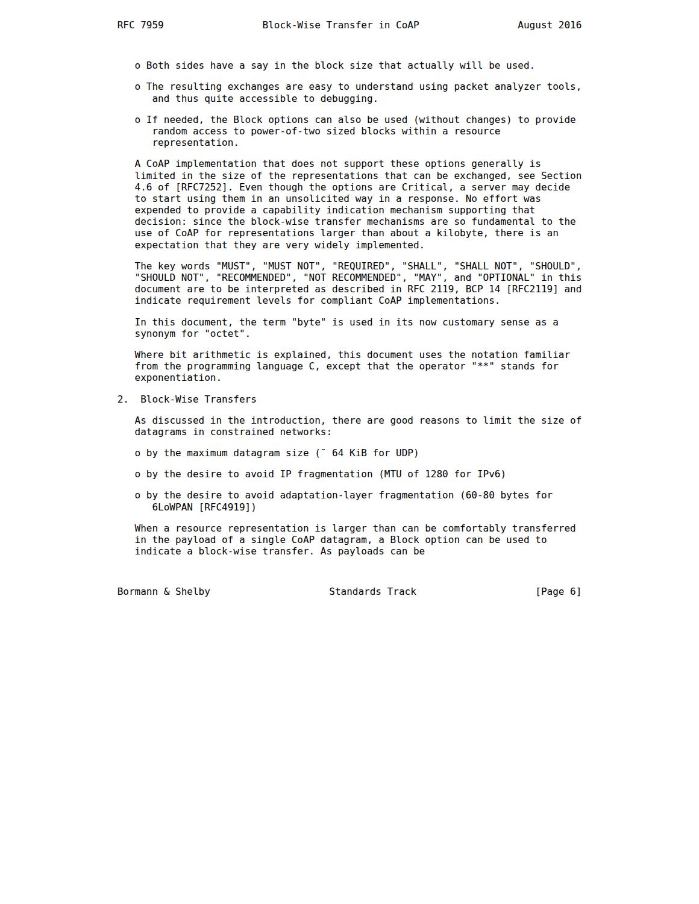RFC 7959 Block-Wise Transfer in CoAP August 2016
Both sides have a say in the block size that actually will be used.
The resulting exchanges are easy to understand using packet analyzer tools, and thus quite accessible to debugging.
If needed, the Block options can also be used (without changes) to provide random access to power-of-two sized blocks within a resource representation.
A CoAP implementation that does not support these options generally is limited in the size of the representations that can be exchanged, see Section 4.6 of [RFC7252]. Even though the options are Critical, a server may decide to start using them in an unsolicited way in a response. No effort was expended to provide a capability indication mechanism supporting that decision: since the block-wise transfer mechanisms are so fundamental to the use of CoAP for representations larger than about a kilobyte, there is an expectation that they are very widely implemented.
The key words "MUST", "MUST NOT", "REQUIRED", "SHALL", "SHALL NOT", "SHOULD", "SHOULD NOT", "RECOMMENDED", "NOT RECOMMENDED", "MAY", and "OPTIONAL" in this document are to be interpreted as described in RFC 2119, BCP 14 [RFC2119] and indicate requirement levels for compliant CoAP implementations.
In this document, the term "byte" is used in its now customary sense as a synonym for "octet".
Where bit arithmetic is explained, this document uses the notation familiar from the programming language C, except that the operator "**" stands for exponentiation.
2. Block-Wise Transfers
As discussed in the introduction, there are good reasons to limit the size of datagrams in constrained networks:
by the maximum datagram size (˜ 64 KiB for UDP)
by the desire to avoid IP fragmentation (MTU of 1280 for IPv6)
by the desire to avoid adaptation-layer fragmentation (60-80 bytes for 6LoWPAN [RFC4919])
When a resource representation is larger than can be comfortably transferred in the payload of a single CoAP datagram, a Block option can be used to indicate a block-wise transfer. As payloads can be
Bormann & Shelby Standards Track [Page 6]